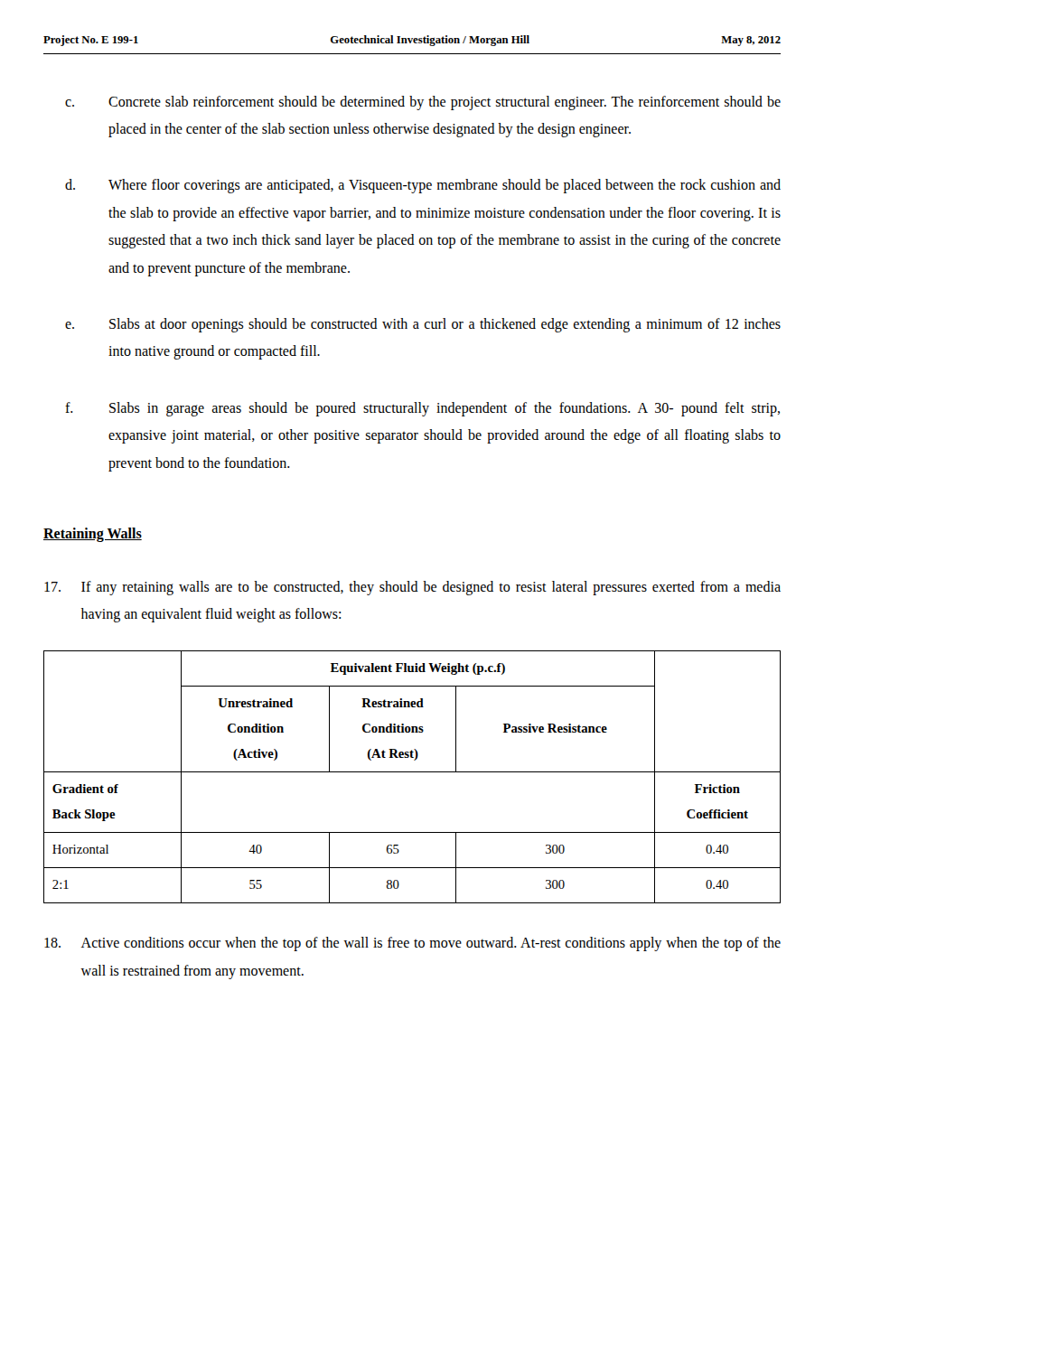Project No. E 199-1 Geotechnical Investigation / Morgan Hill May 8, 2012
c. Concrete slab reinforcement should be determined by the project structural engineer. The reinforcement should be placed in the center of the slab section unless otherwise designated by the design engineer.
d. Where floor coverings are anticipated, a Visqueen-type membrane should be placed between the rock cushion and the slab to provide an effective vapor barrier, and to minimize moisture condensation under the floor covering. It is suggested that a two inch thick sand layer be placed on top of the membrane to assist in the curing of the concrete and to prevent puncture of the membrane.
e. Slabs at door openings should be constructed with a curl or a thickened edge extending a minimum of 12 inches into native ground or compacted fill.
f. Slabs in garage areas should be poured structurally independent of the foundations. A 30- pound felt strip, expansive joint material, or other positive separator should be provided around the edge of all floating slabs to prevent bond to the foundation.
Retaining Walls
17. If any retaining walls are to be constructed, they should be designed to resist lateral pressures exerted from a media having an equivalent fluid weight as follows:
| | Equivalent Fluid Weight (p.c.f) | |
| --- | --- | --- |
| Unrestrained Condition (Active) | Restrained Conditions (At Rest) | Passive Resistance |
| Gradient of Back Slope | | Friction Coefficient |
| Horizontal | 40 | 65 | 300 | 0.40 |
| 2:1 | 55 | 80 | 300 | 0.40 |
18. Active conditions occur when the top of the wall is free to move outward. At-rest conditions apply when the top of the wall is restrained from any movement.